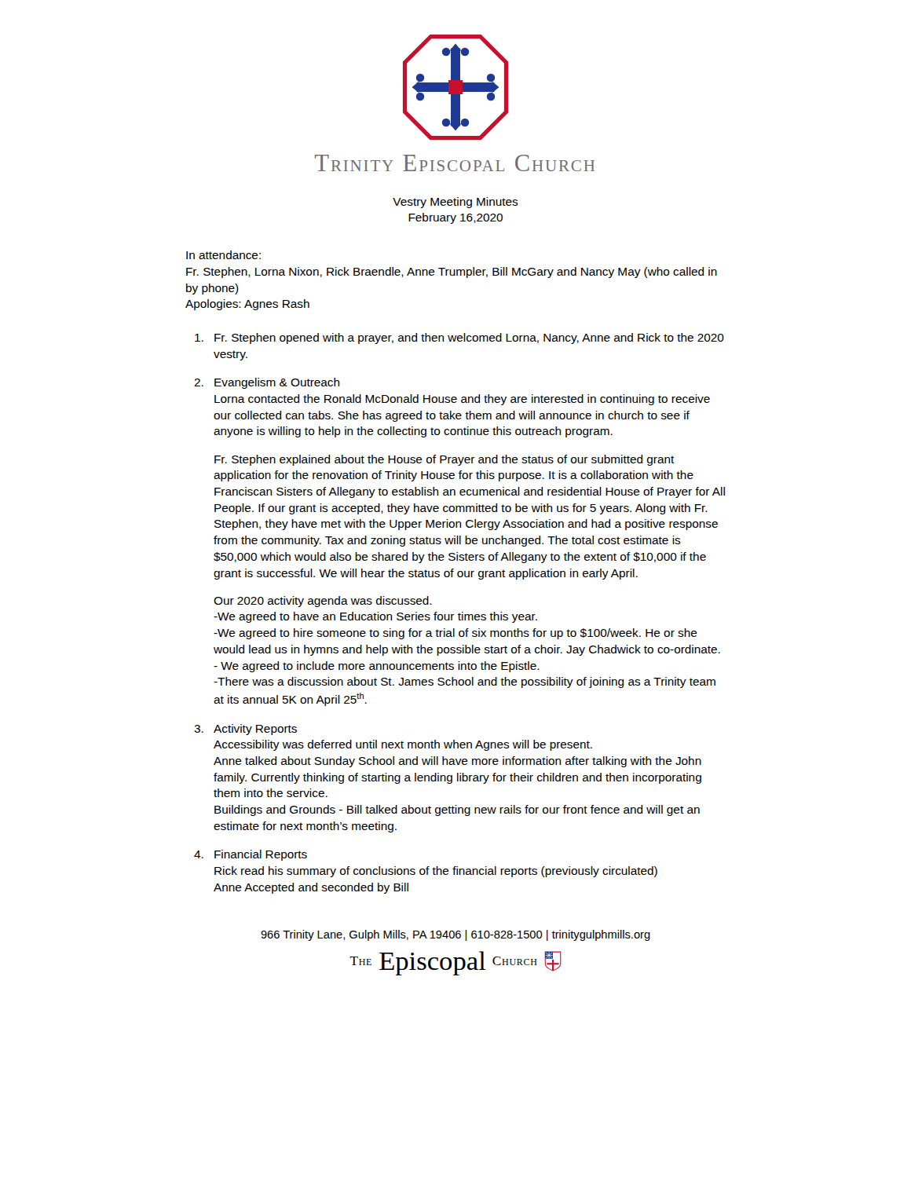Trinity Episcopal Church
Vestry Meeting Minutes
February 16,2020
In attendance:
Fr. Stephen, Lorna Nixon, Rick Braendle, Anne Trumpler, Bill McGary and Nancy May (who called in by phone)
Apologies: Agnes Rash
Fr. Stephen opened with a prayer, and then welcomed Lorna, Nancy, Anne and Rick to the 2020 vestry.
Evangelism & Outreach
Lorna contacted the Ronald McDonald House and they are interested in continuing to receive our collected can tabs. She has agreed to take them and will announce in church to see if anyone is willing to help in the collecting to continue this outreach program.
Fr. Stephen explained about the House of Prayer and the status of our submitted grant application for the renovation of Trinity House for this purpose. It is a collaboration with the Franciscan Sisters of Allegany to establish an ecumenical and residential House of Prayer for All People. If our grant is accepted, they have committed to be with us for 5 years. Along with Fr. Stephen, they have met with the Upper Merion Clergy Association and had a positive response from the community. Tax and zoning status will be unchanged. The total cost estimate is $50,000 which would also be shared by the Sisters of Allegany to the extent of $10,000 if the grant is successful. We will hear the status of our grant application in early April.
Our 2020 activity agenda was discussed.
-We agreed to have an Education Series four times this year.
-We agreed to hire someone to sing for a trial of six months for up to $100/week. He or she would lead us in hymns and help with the possible start of a choir. Jay Chadwick to co-ordinate.
- We agreed to include more announcements into the Epistle.
-There was a discussion about St. James School and the possibility of joining as a Trinity team at its annual 5K on April 25th.
Activity Reports
Accessibility was deferred until next month when Agnes will be present.
Anne talked about Sunday School and will have more information after talking with the John family. Currently thinking of starting a lending library for their children and then incorporating them into the service.
Buildings and Grounds - Bill talked about getting new rails for our front fence and will get an estimate for next month’s meeting.
Financial Reports
Rick read his summary of conclusions of the financial reports (previously circulated)
Anne Accepted and seconded by Bill
966 Trinity Lane, Gulph Mills, PA 19406 | 610-828-1500 | trinitygulphmills.org
The Episcopal Church